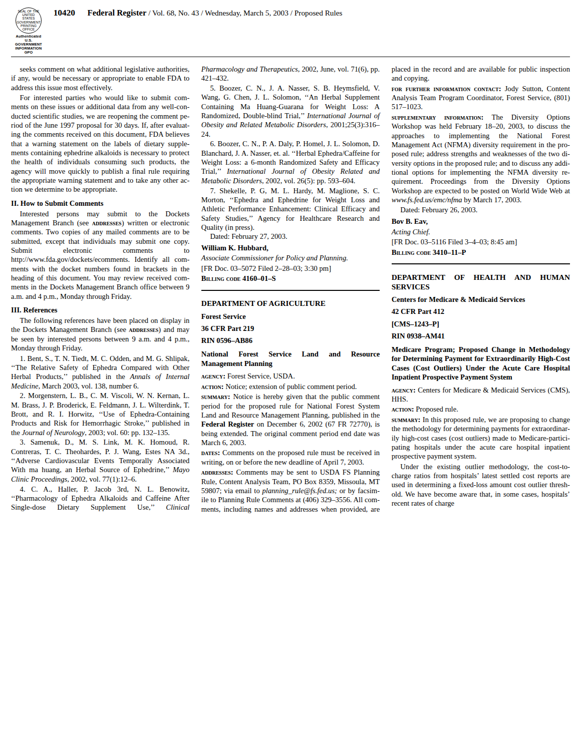SEAL OF THE
UNITED STATES
GOVERNMENT
PRINTING
OFFICE
Authenticated
U.S. GOVERNMENT
INFORMATION
GPO
10420 Federal Register / Vol. 68, No. 43 / Wednesday, March 5, 2003 / Proposed Rules
seeks comment on what additional legislative authorities, if any, would be necessary or appropriate to enable FDA to address this issue most effectively.
For interested parties who would like to submit comments on these issues or additional data from any well-conducted scientific studies, we are reopening the comment period of the June 1997 proposal for 30 days. If, after evaluating the comments received on this document, FDA believes that a warning statement on the labels of dietary supplements containing ephedrine alkaloids is necessary to protect the health of individuals consuming such products, the agency will move quickly to publish a final rule requiring the appropriate warning statement and to take any other action we determine to be appropriate.
II. How to Submit Comments
Interested persons may submit to the Dockets Management Branch (see addresses) written or electronic comments. Two copies of any mailed comments are to be submitted, except that individuals may submit one copy. Submit electronic comments to http://www.fda.gov/dockets/ecomments. Identify all comments with the docket numbers found in brackets in the heading of this document. You may review received comments in the Dockets Management Branch office between 9 a.m. and 4 p.m., Monday through Friday.
III. References
The following references have been placed on display in the Dockets Management Branch (see addresses) and may be seen by interested persons between 9 a.m. and 4 p.m., Monday through Friday.
1. Bent, S., T. N. Tiedt, M. C. Odden, and M. G. Shlipak, ‘‘The Relative Safety of Ephedra Compared with Other Herbal Products,’’ published in the Annals of Internal Medicine, March 2003, vol. 138, number 6.
2. Morgenstern, L. B., C. M. Viscoli, W. N. Kernan, L. M. Brass, J. P. Broderick, E. Feldmann, J. L. Wilterdink, T. Brott, and R. I. Horwitz, ‘‘Use of Ephedra-Containing Products and Risk for Hemorrhagic Stroke,’’ published in the Journal of Neurology, 2003; vol. 60: pp. 132–135.
3. Samenuk, D., M. S. Link, M. K. Homoud, R. Contreras, T. C. Theohardes, P. J. Wang, Estes NA 3d., ‘‘Adverse Cardiovascular Events Temporally Associated With ma huang, an Herbal Source of Ephedrine,’’ Mayo Clinic Proceedings, 2002, vol. 77(1):12–6.
4. C. A., Haller, P. Jacob 3rd, N. L. Benowitz, ‘‘Pharmacology of Ephedra Alkaloids and Caffeine After Single-dose Dietary Supplement Use,’’ Clinical Pharmacology and Therapeutics, 2002, June, vol. 71(6), pp. 421–432.
5. Boozer, C. N., J. A. Nasser, S. B. Heymsfield, V. Wang, G. Chen, J. L. Solomon, ‘‘An Herbal Supplement Containing Ma Huang-Guarana for Weight Loss: A Randomized, Double-blind Trial,’’ International Journal of Obesity and Related Metabolic Disorders, 2001;25(3):316–24.
6. Boozer, C. N., P. A. Daly, P. Homel, J. L. Solomon, D. Blanchard, J. A. Nasser, et. al. ‘‘Herbal Ephedra/Caffeine for Weight Loss: a 6-month Randomized Safety and Efficacy Trial,’’ International Journal of Obesity Related and Metabolic Disorders, 2002, vol. 26(5): pp. 593–604.
7. Shekelle, P. G, M. L. Hardy, M. Maglione, S. C. Morton, ‘‘Ephedra and Ephedrine for Weight Loss and Athletic Performance Enhancement: Clinical Efficacy and Safety Studies,’’ Agency for Healthcare Research and Quality (in press).
Dated: February 27, 2003.
William K. Hubbard,
Associate Commissioner for Policy and Planning.
[FR Doc. 03–5072 Filed 2–28–03; 3:30 pm]
Billing code 4160–01–S
DEPARTMENT OF AGRICULTURE
Forest Service
36 CFR Part 219
RIN 0596–AB86
National Forest Service Land and Resource Management Planning
agency: Forest Service, USDA.
action: Notice; extension of public comment period.
summary: Notice is hereby given that the public comment period for the proposed rule for National Forest System Land and Resource Management Planning, published in the Federal Register on December 6, 2002 (67 FR 72770), is being extended. The original comment period end date was March 6, 2003.
dates: Comments on the proposed rule must be received in writing, on or before the new deadline of April 7, 2003.
addresses: Comments may be sent to USDA FS Planning Rule, Content Analysis Team, PO Box 8359, Missoula, MT 59807; via email to planning_rule@fs.fed.us; or by facsimile to Planning Rule Comments at (406) 329–3556. All comments, including names and addresses when provided, are placed in the record and are available for public inspection and copying.
for further information contact: Jody Sutton, Content Analysis Team Program Coordinator, Forest Service, (801) 517–1023.
supplementary information: The Diversity Options Workshop was held February 18–20, 2003, to discuss the approaches to implementing the National Forest Management Act (NFMA) diversity requirement in the proposed rule; address strengths and weaknesses of the two diversity options in the proposed rule; and to discuss any additional options for implementing the NFMA diversity requirement. Proceedings from the Diversity Options Workshop are expected to be posted on World Wide Web at www.fs.fed.us/emc/nfma by March 17, 2003.
Dated: February 26, 2003.
Bov B. Eav,
Acting Chief.
[FR Doc. 03–5116 Filed 3–4–03; 8:45 am]
Billing code 3410–11–P
DEPARTMENT OF HEALTH AND HUMAN SERVICES
Centers for Medicare & Medicaid Services
42 CFR Part 412
[CMS–1243–P]
RIN 0938–AM41
Medicare Program; Proposed Change in Methodology for Determining Payment for Extraordinarily High-Cost Cases (Cost Outliers) Under the Acute Care Hospital Inpatient Prospective Payment System
agency: Centers for Medicare & Medicaid Services (CMS), HHS.
action: Proposed rule.
summary: In this proposed rule, we are proposing to change the methodology for determining payments for extraordinarily high-cost cases (cost outliers) made to Medicare-participating hospitals under the acute care hospital inpatient prospective payment system.
Under the existing outlier methodology, the cost-to-charge ratios from hospitals’ latest settled cost reports are used in determining a fixed-loss amount cost outlier threshold. We have become aware that, in some cases, hospitals’ recent rates of charge